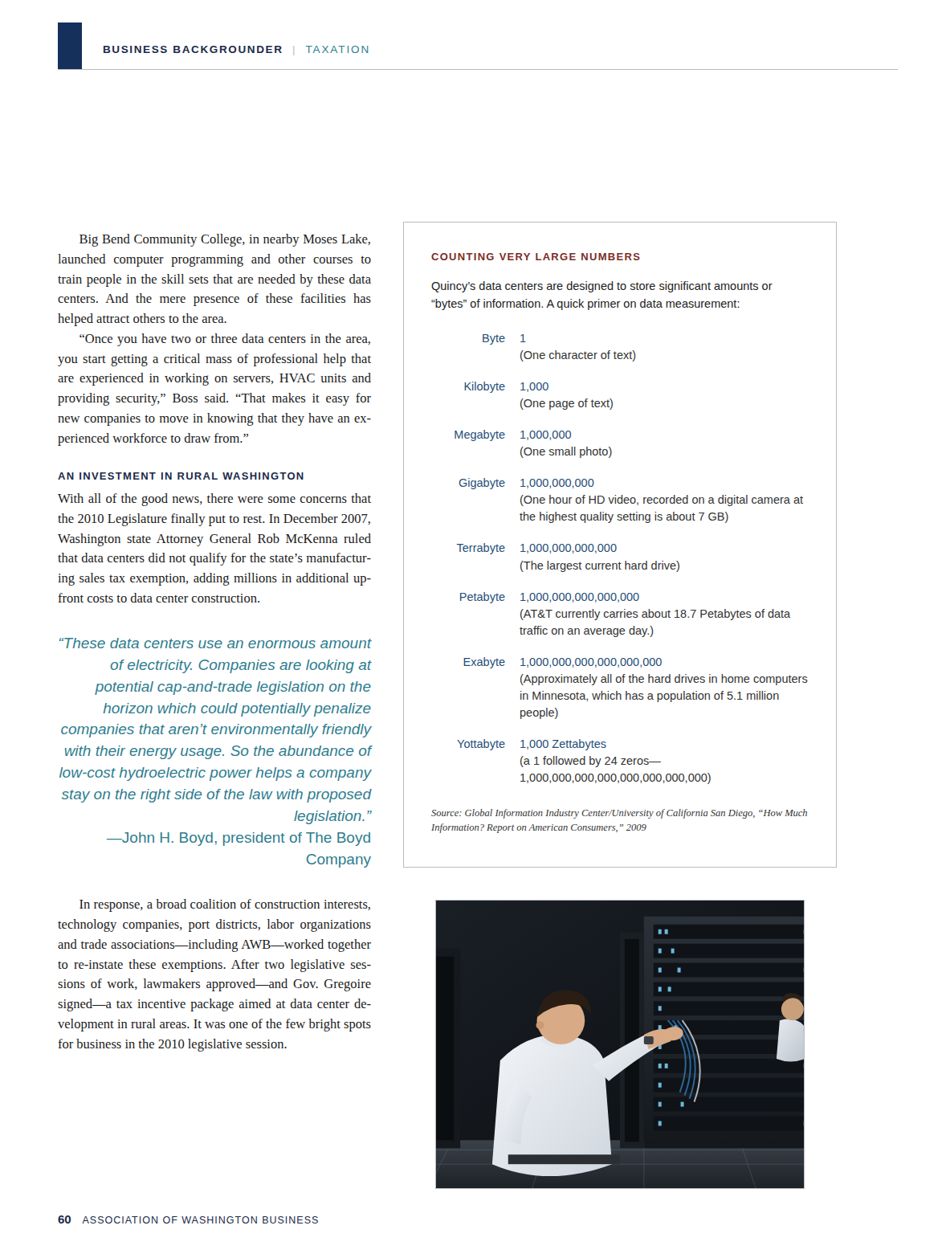Business Backgrounder | Taxation
Big Bend Community College, in nearby Moses Lake, launched computer programming and other courses to train people in the skill sets that are needed by these data centers. And the mere presence of these facilities has helped attract others to the area.
“Once you have two or three data centers in the area, you start getting a critical mass of professional help that are experienced in working on servers, HVAC units and providing security,” Boss said. “That makes it easy for new companies to move in knowing that they have an experienced workforce to draw from.”
An Investment in Rural Washington
With all of the good news, there were some concerns that the 2010 Legislature finally put to rest. In December 2007, Washington state Attorney General Rob McKenna ruled that data centers did not qualify for the state’s manufacturing sales tax exemption, adding millions in additional upfront costs to data center construction.
“These data centers use an enormous amount of electricity. Companies are looking at potential cap-and-trade legislation on the horizon which could potentially penalize companies that aren’t environmentally friendly with their energy usage. So the abundance of low-cost hydroelectric power helps a company stay on the right side of the law with proposed legislation.” —John H. Boyd, president of The Boyd Company
In response, a broad coalition of construction interests, technology companies, port districts, labor organizations and trade associations—including AWB—worked together to re-instate these exemptions. After two legislative sessions of work, lawmakers approved—and Gov. Gregoire signed—a tax incentive package aimed at data center development in rural areas. It was one of the few bright spots for business in the 2010 legislative session.
Counting Very Large Numbers
Quincy’s data centers are designed to store significant amounts or “bytes” of information. A quick primer on data measurement:
| Byte | 1 (One character of text) |
| Kilobyte | 1,000 (One page of text) |
| Megabyte | 1,000,000 (One small photo) |
| Gigabyte | 1,000,000,000 (One hour of HD video, recorded on a digital camera at the highest quality setting is about 7 GB) |
| Terrabyte | 1,000,000,000,000 (The largest current hard drive) |
| Petabyte | 1,000,000,000,000,000 (AT&T currently carries about 18.7 Petabytes of data traffic on an average day.) |
| Exabyte | 1,000,000,000,000,000,000 (Approximately all of the hard drives in home computers in Minnesota, which has a population of 5.1 million people) |
| Yottabyte | 1,000 Zettabytes (a 1 followed by 24 zeros—1,000,000,000,000,000,000,000,000) |
Source: Global Information Industry Center/University of California San Diego, “How Much Information? Report on American Consumers,” 2009
60 Association of Washington Business